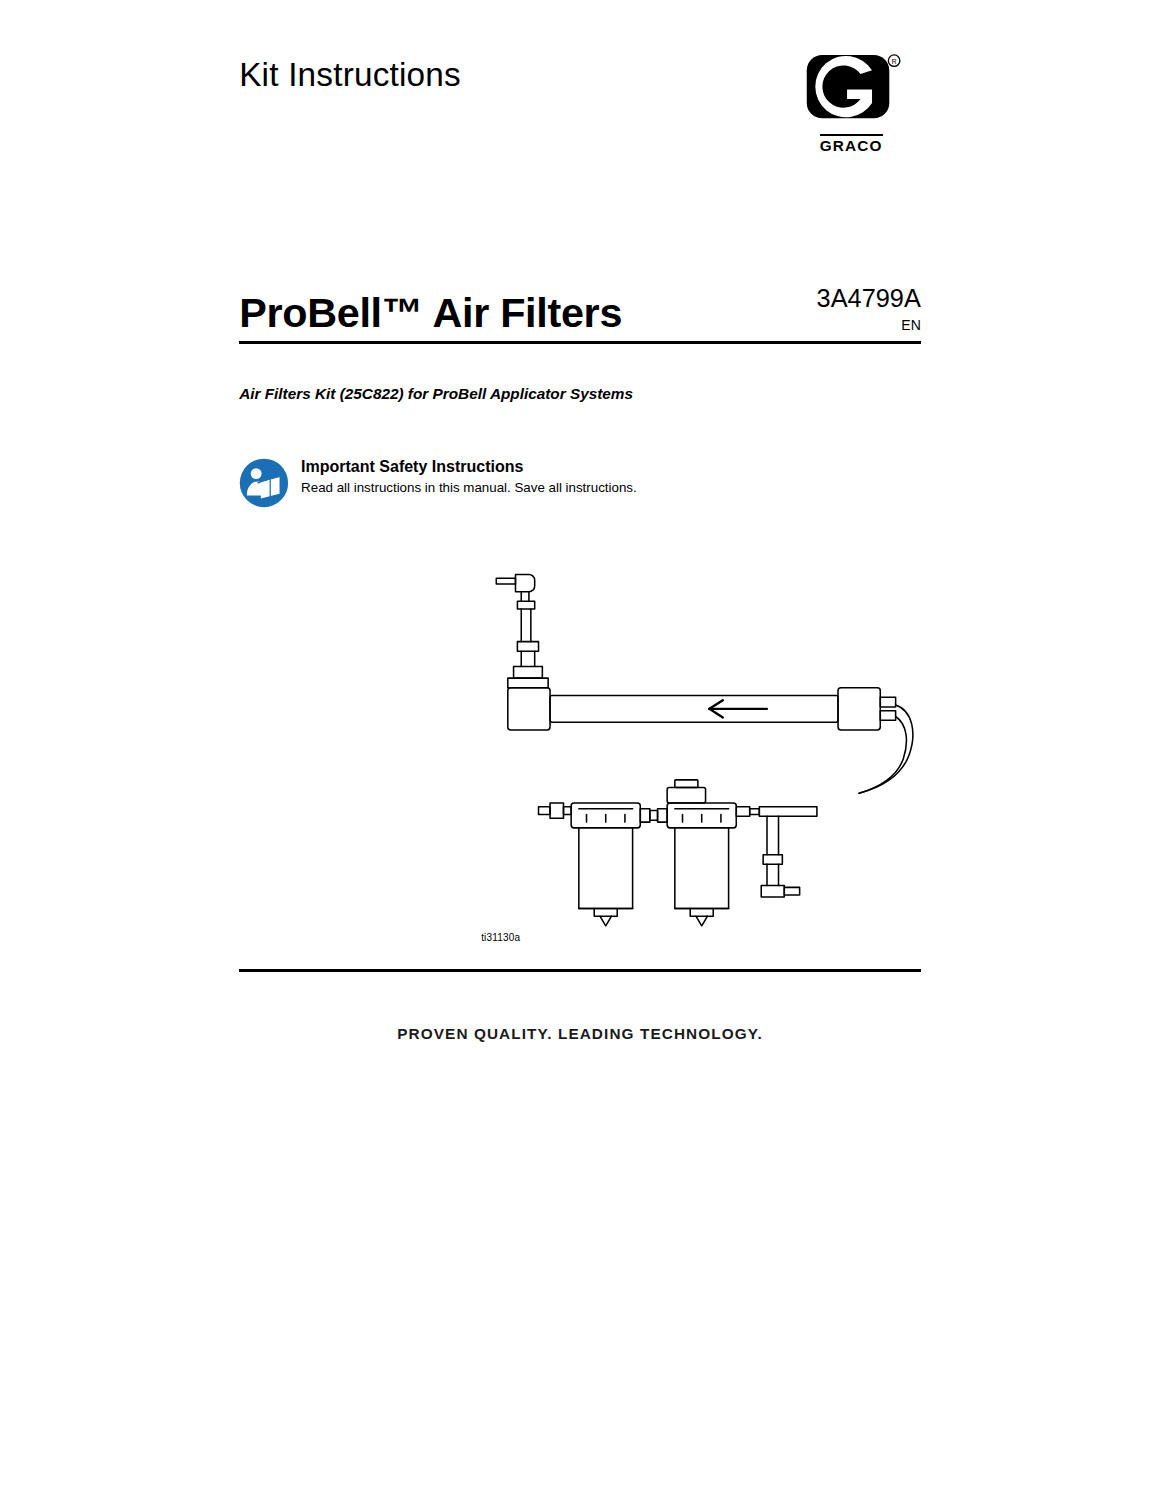Kit Instructions
R
GRACO
ProBell™ Air Filters
3A4799A
EN
Air Filters Kit (25C822) for ProBell Applicator Systems
Important Safety Instructions
Read all instructions in this manual. Save all instructions.
ti31130a
PROVEN QUALITY. LEADING TECHNOLOGY.